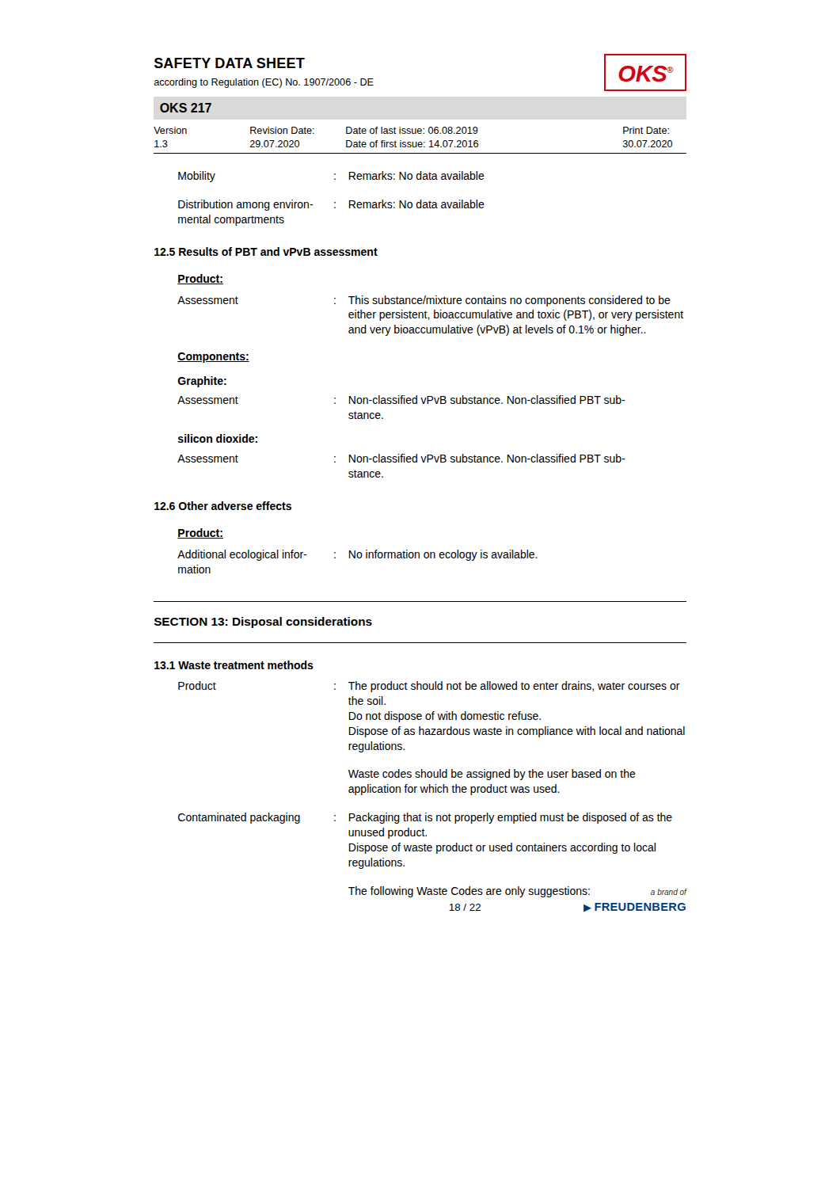SAFETY DATA SHEET
according to Regulation (EC) No. 1907/2006 - DE
OKS®
OKS 217
| Version 1.3 | Revision Date: 29.07.2020 | Date of last issue: 06.08.2019 Date of first issue: 14.07.2016 | Print Date: 30.07.2020 |
Mobility
:
Remarks: No data available
Distribution among environ-
mental compartments
:
Remarks: No data available
12.5 Results of PBT and vPvB assessment
Product:
Assessment
:
This substance/mixture contains no components considered to be either persistent, bioaccumulative and toxic (PBT), or very persistent and very bioaccumulative (vPvB) at levels of 0.1% or higher..
Components:
Graphite:
Assessment
:
Non-classified vPvB substance. Non-classified PBT sub-
stance.
silicon dioxide:
Assessment
:
Non-classified vPvB substance. Non-classified PBT sub-
stance.
12.6 Other adverse effects
Product:
Additional ecological infor-
mation
:
No information on ecology is available.
SECTION 13: Disposal considerations
13.1 Waste treatment methods
Product
:
The product should not be allowed to enter drains, water courses or the soil.
Do not dispose of with domestic refuse.
Dispose of as hazardous waste in compliance with local and national regulations.
Waste codes should be assigned by the user based on the application for which the product was used.
Contaminated packaging
:
Packaging that is not properly emptied must be disposed of as the unused product.
Dispose of waste product or used containers according to local regulations.
The following Waste Codes are only suggestions:
18 / 22
a brand of
▶ FREUDENBERG